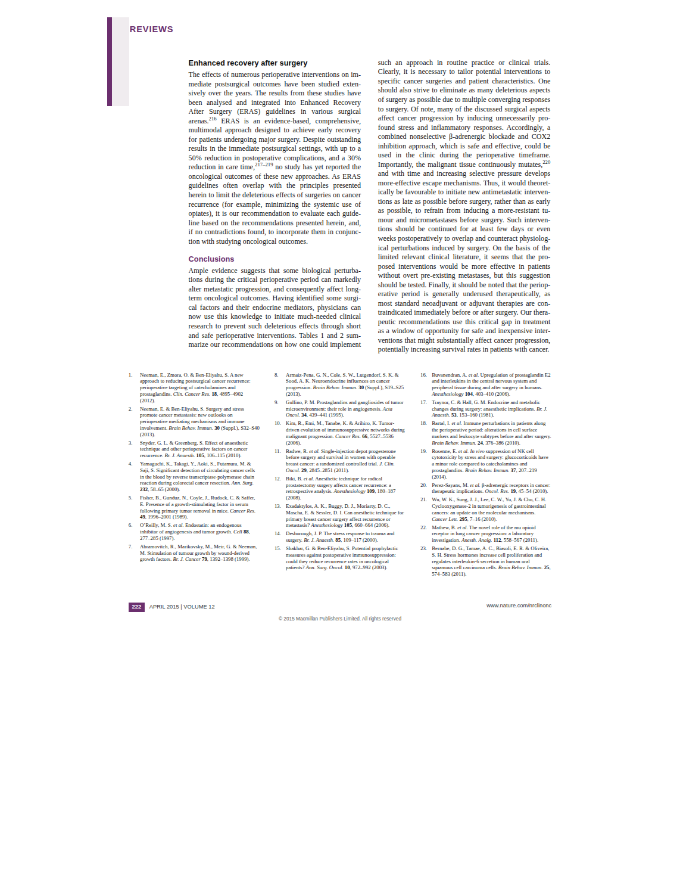Reviews
Enhanced recovery after surgery
The effects of numerous perioperative interventions on immediate postsurgical outcomes have been studied extensively over the years. The results from these studies have been analysed and integrated into Enhanced Recovery After Surgery (ERAS) guidelines in various surgical arenas.216 ERAS is an evidence-based, comprehensive, multimodal approach designed to achieve early recovery for patients undergoing major surgery. Despite outstanding results in the immediate postsurgical settings, with up to a 50% reduction in postoperative complications, and a 30% reduction in care time,217–219 no study has yet reported the oncological outcomes of these new approaches. As ERAS guidelines often overlap with the principles presented herein to limit the deleterious effects of surgeries on cancer recurrence (for example, minimizing the systemic use of opiates), it is our recommendation to evaluate each guideline based on the recommendations presented herein, and, if no contradictions found, to incorporate them in conjunction with studying oncological outcomes.
Conclusions
Ample evidence suggests that some biological perturbations during the critical perioperative period can markedly alter metastatic progression, and consequently affect long-term oncological outcomes. Having identified some surgical factors and their endocrine mediators, physicians can now use this knowledge to initiate much-needed clinical research to prevent such deleterious effects through short and safe perioperative interventions. Tables 1 and 2 summarize our recommendations on how one could implement such an approach in routine practice or clinical trials. Clearly, it is necessary to tailor potential interventions to specific cancer surgeries and patient characteristics. One should also strive to eliminate as many deleterious aspects of surgery as possible due to multiple converging responses to surgery. Of note, many of the discussed surgical aspects affect cancer progression by inducing unnecessarily profound stress and inflammatory responses. Accordingly, a combined nonselective β-adrenergic blockade and COX2 inhibition approach, which is safe and effective, could be used in the clinic during the perioperative timeframe. Importantly, the malignant tissue continuously mutates,220 and with time and increasing selective pressure develops more-effective escape mechanisms. Thus, it would theoretically be favourable to initiate new antimetastatic interventions as late as possible before surgery, rather than as early as possible, to refrain from inducing a more-resistant tumour and micrometastases before surgery. Such interventions should be continued for at least few days or even weeks postoperatively to overlap and counteract physiological perturbations induced by surgery. On the basis of the limited relevant clinical literature, it seems that the proposed interventions would be more effective in patients without overt pre-existing metastases, but this suggestion should be tested. Finally, it should be noted that the perioperative period is generally underused therapeutically, as most standard neoadjuvant or adjuvant therapies are contraindicated immediately before or after surgery. Our therapeutic recommendations use this critical gap in treatment as a window of opportunity for safe and inexpensive interventions that might substantially affect cancer progression, potentially increasing survival rates in patients with cancer.
Neeman, E., Zmora, O. & Ben-Eliyahu, S. A new approach to reducing postsurgical cancer recurrence: perioperative targeting of catecholamines and prostaglandins. Clin. Cancer Res. 18, 4895–4902 (2012).
Neeman, E. & Ben-Eliyahu, S. Surgery and stress promote cancer metastasis: new outlooks on perioperative mediating mechanisms and immune involvement. Brain Behav. Immun. 30 (Suppl.), S32–S40 (2013).
Snyder, G. L. & Greenberg, S. Effect of anaesthetic technique and other perioperative factors on cancer recurrence. Br. J. Anaesth. 105, 106–115 (2010).
Yamaguchi, K., Takagi, Y., Aoki, S., Futamura, M. & Saji, S. Significant detection of circulating cancer cells in the blood by reverse transcriptase-polymerase chain reaction during colorectal cancer resection. Ann. Surg. 232, 58–65 (2000).
Fisher, B., Gunduz, N., Coyle, J., Rudock, C. & Saffer, E. Presence of a growth-stimulating factor in serum following primary tumor removal in mice. Cancer Res. 49, 1996–2001 (1989).
O’Reilly, M. S. et al. Endostatin: an endogenous inhibitor of angiogenesis and tumor growth. Cell 88, 277–285 (1997).
Abramovitch, R., Marikovsky, M., Meir, G. & Neeman, M. Stimulation of tumour growth by wound-derived growth factors. Br. J. Cancer 79, 1392–1398 (1999).
Armaiz-Pena, G. N., Cole, S. W., Lutgendorf, S. K. & Sood, A. K. Neuroendocrine influences on cancer progression. Brain Behav. Immun. 30 (Suppl.), S19–S25 (2013).
Gullino, P. M. Prostaglandins and gangliosides of tumor microenvironment: their role in angiogenesis. Acta Oncol. 34, 439–441 (1995).
Kim, R., Emi, M., Tanabe, K. & Arihiro, K. Tumor-driven evolution of immunosuppressive networks during malignant progression. Cancer Res. 66, 5527–5536 (2006).
Badwe, R. et al. Single-injection depot progesterone before surgery and survival in women with operable breast cancer: a randomized controlled trial. J. Clin. Oncol. 29, 2845–2851 (2011).
Biki, B. et al. Anesthetic technique for radical prostatectomy surgery affects cancer recurrence: a retrospective analysis. Anesthesiology 109, 180–187 (2008).
Exadaktylos, A. K., Buggy, D. J., Moriarty, D. C., Mascha, E. & Sessler, D. I. Can anesthetic technique for primary breast cancer surgery affect recurrence or metastasis? Anesthesiology 105, 660–664 (2006).
Desborough, J. P. The stress response to trauma and surgery. Br. J. Anaesth. 85, 109–117 (2000).
Shakhar, G. & Ben-Eliyahu, S. Potential prophylactic measures against postoperative immunosuppression: could they reduce recurrence rates in oncological patients? Ann. Surg. Oncol. 10, 972–992 (2003).
Buvanendran, A. et al. Upregulation of prostaglandin E2 and interleukins in the central nervous system and peripheral tissue during and after surgery in humans. Anesthesiology 104, 403–410 (2006).
Traynor, C. & Hall, G. M. Endocrine and metabolic changes during surgery: anaesthetic implications. Br. J. Anaesth. 53, 153–160 (1981).
Bartal, I. et al. Immune perturbations in patients along the perioperative period: alterations in cell surface markers and leukocyte subtypes before and after surgery. Brain Behav. Immun. 24, 376–386 (2010).
Rosenne, E. et al. In vivo suppression of NK cell cytotoxicity by stress and surgery: glucocorticoids have a minor role compared to catecholamines and prostaglandins. Brain Behav. Immun. 37, 207–219 (2014).
Perez-Sayans, M. et al. β-adrenergic receptors in cancer: therapeutic implications. Oncol. Res. 19, 45–54 (2010).
Wu, W. K., Sung, J. J., Lee, C. W., Yu, J. & Cho, C. H. Cyclooxygenase-2 in tumorigenesis of gastrointestinal cancers: an update on the molecular mechanisms. Cancer Lett. 295, 7–16 (2010).
Mathew, B. et al. The novel role of the mu opioid receptor in lung cancer progression: a laboratory investigation. Anesth. Analg. 112, 558–567 (2011).
Bernabe, D. G., Tamae, A. C., Biasoli, E. R. & Oliveira, S. H. Stress hormones increase cell proliferation and regulates interleukin-6 secretion in human oral squamous cell carcinoma cells. Brain Behav. Immun. 25, 574–583 (2011).
222 APRIL 2015 | VOLUME 12
www.nature.com/nrclinonc
© 2015 Macmillan Publishers Limited. All rights reserved